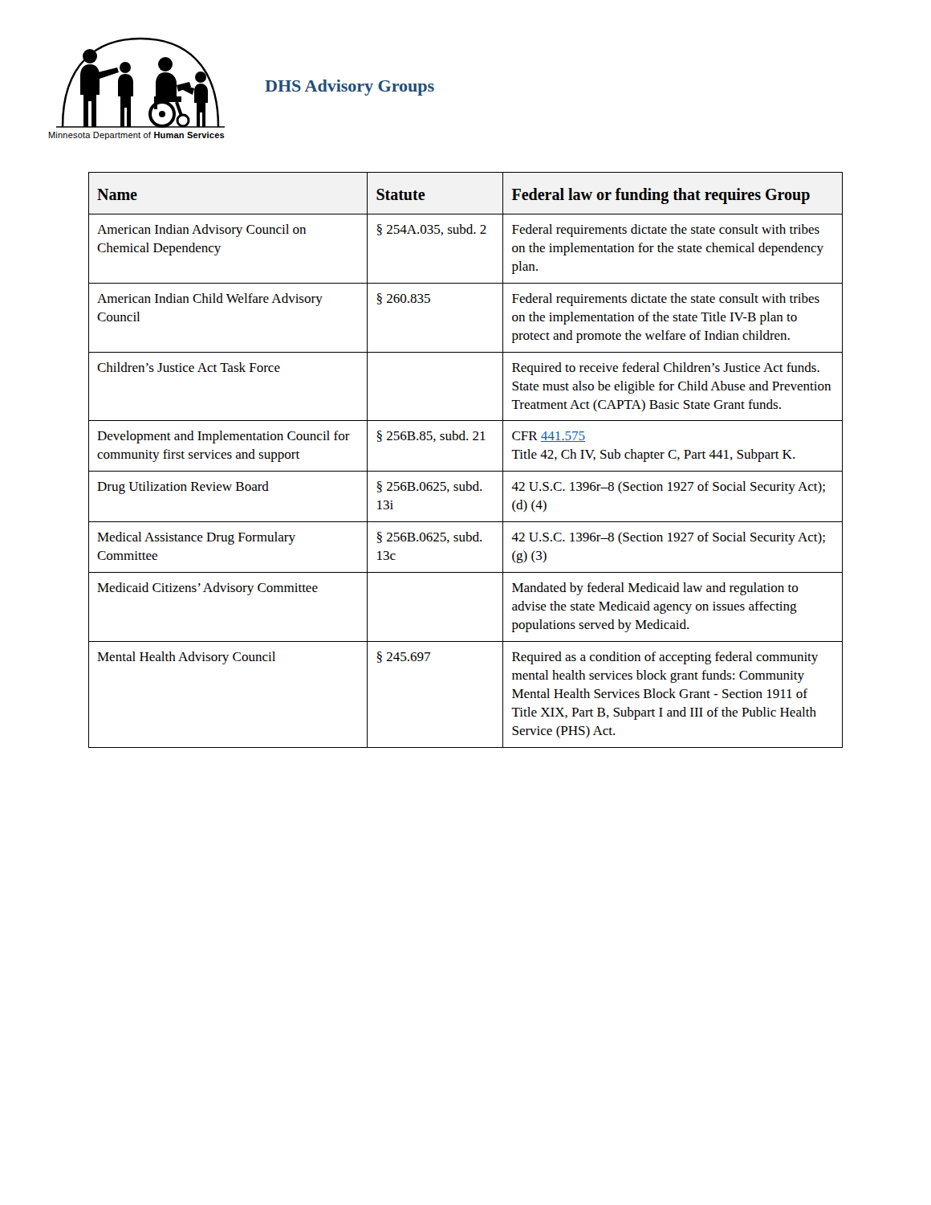Minnesota Department of Human Services
DHS Advisory Groups
| Name | Statute | Federal law or funding that requires Group |
| --- | --- | --- |
| American Indian Advisory Council on Chemical Dependency | § 254A.035, subd. 2 | Federal requirements dictate the state consult with tribes on the implementation for the state chemical dependency plan. |
| American Indian Child Welfare Advisory Council | § 260.835 | Federal requirements dictate the state consult with tribes on the implementation of the state Title IV-B plan to protect and promote the welfare of Indian children. |
| Children’s Justice Act Task Force | | Required to receive federal Children’s Justice Act funds. State must also be eligible for Child Abuse and Prevention Treatment Act (CAPTA) Basic State Grant funds. |
| Development and Implementation Council for community first services and support | § 256B.85, subd. 21 | CFR 441.575 Title 42, Ch IV, Sub chapter C, Part 441, Subpart K. |
| Drug Utilization Review Board | § 256B.0625, subd. 13i | 42 U.S.C. 1396r–8 (Section 1927 of Social Security Act); (d) (4) |
| Medical Assistance Drug Formulary Committee | § 256B.0625, subd. 13c | 42 U.S.C. 1396r–8 (Section 1927 of Social Security Act); (g) (3) |
| Medicaid Citizens’ Advisory Committee | | Mandated by federal Medicaid law and regulation to advise the state Medicaid agency on issues affecting populations served by Medicaid. |
| Mental Health Advisory Council | § 245.697 | Required as a condition of accepting federal community mental health services block grant funds: Community Mental Health Services Block Grant - Section 1911 of Title XIX, Part B, Subpart I and III of the Public Health Service (PHS) Act. |